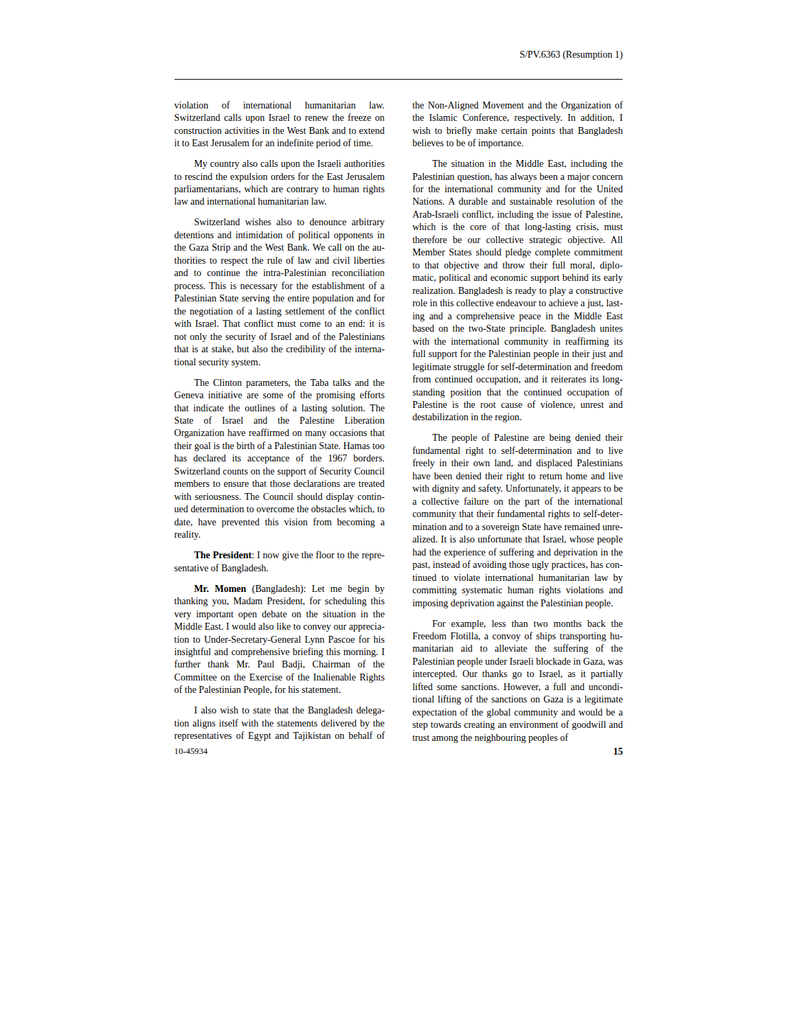S/PV.6363 (Resumption 1)
violation of international humanitarian law. Switzerland calls upon Israel to renew the freeze on construction activities in the West Bank and to extend it to East Jerusalem for an indefinite period of time.
My country also calls upon the Israeli authorities to rescind the expulsion orders for the East Jerusalem parliamentarians, which are contrary to human rights law and international humanitarian law.
Switzerland wishes also to denounce arbitrary detentions and intimidation of political opponents in the Gaza Strip and the West Bank. We call on the authorities to respect the rule of law and civil liberties and to continue the intra-Palestinian reconciliation process. This is necessary for the establishment of a Palestinian State serving the entire population and for the negotiation of a lasting settlement of the conflict with Israel. That conflict must come to an end: it is not only the security of Israel and of the Palestinians that is at stake, but also the credibility of the international security system.
The Clinton parameters, the Taba talks and the Geneva initiative are some of the promising efforts that indicate the outlines of a lasting solution. The State of Israel and the Palestine Liberation Organization have reaffirmed on many occasions that their goal is the birth of a Palestinian State. Hamas too has declared its acceptance of the 1967 borders. Switzerland counts on the support of Security Council members to ensure that those declarations are treated with seriousness. The Council should display continued determination to overcome the obstacles which, to date, have prevented this vision from becoming a reality.
The President: I now give the floor to the representative of Bangladesh.
Mr. Momen (Bangladesh): Let me begin by thanking you, Madam President, for scheduling this very important open debate on the situation in the Middle East. I would also like to convey our appreciation to Under-Secretary-General Lynn Pascoe for his insightful and comprehensive briefing this morning. I further thank Mr. Paul Badji, Chairman of the Committee on the Exercise of the Inalienable Rights of the Palestinian People, for his statement.
I also wish to state that the Bangladesh delegation aligns itself with the statements delivered by the representatives of Egypt and Tajikistan on behalf of the Non-Aligned Movement and the Organization of the Islamic Conference, respectively. In addition, I wish to briefly make certain points that Bangladesh believes to be of importance.
The situation in the Middle East, including the Palestinian question, has always been a major concern for the international community and for the United Nations. A durable and sustainable resolution of the Arab-Israeli conflict, including the issue of Palestine, which is the core of that long-lasting crisis, must therefore be our collective strategic objective. All Member States should pledge complete commitment to that objective and throw their full moral, diplomatic, political and economic support behind its early realization. Bangladesh is ready to play a constructive role in this collective endeavour to achieve a just, lasting and a comprehensive peace in the Middle East based on the two-State principle. Bangladesh unites with the international community in reaffirming its full support for the Palestinian people in their just and legitimate struggle for self-determination and freedom from continued occupation, and it reiterates its long-standing position that the continued occupation of Palestine is the root cause of violence, unrest and destabilization in the region.
The people of Palestine are being denied their fundamental right to self-determination and to live freely in their own land, and displaced Palestinians have been denied their right to return home and live with dignity and safety. Unfortunately, it appears to be a collective failure on the part of the international community that their fundamental rights to self-determination and to a sovereign State have remained unrealized. It is also unfortunate that Israel, whose people had the experience of suffering and deprivation in the past, instead of avoiding those ugly practices, has continued to violate international humanitarian law by committing systematic human rights violations and imposing deprivation against the Palestinian people.
For example, less than two months back the Freedom Flotilla, a convoy of ships transporting humanitarian aid to alleviate the suffering of the Palestinian people under Israeli blockade in Gaza, was intercepted. Our thanks go to Israel, as it partially lifted some sanctions. However, a full and unconditional lifting of the sanctions on Gaza is a legitimate expectation of the global community and would be a step towards creating an environment of goodwill and trust among the neighbouring peoples of
10-45934
15